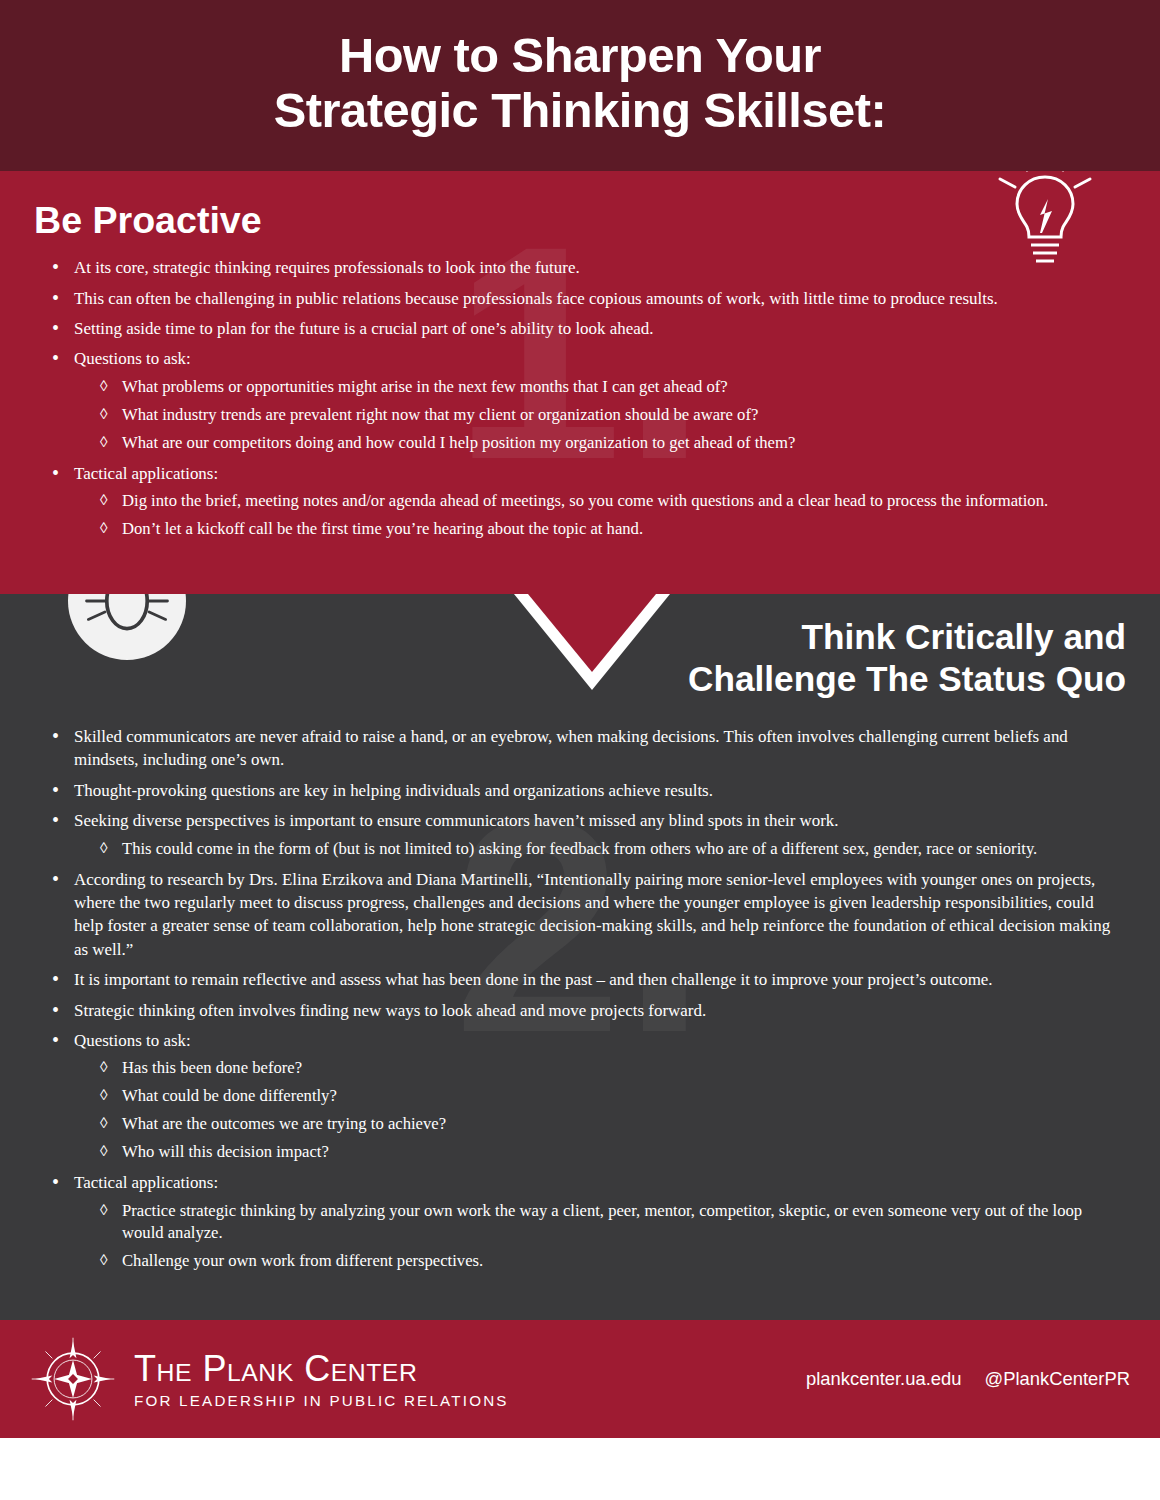How to Sharpen Your
Strategic Thinking Skillset:
1.
Be Proactive
At its core, strategic thinking requires professionals to look into the future.
This can often be challenging in public relations because professionals face copious amounts of work, with little time to produce results.
Setting aside time to plan for the future is a crucial part of one’s ability to look ahead.
Questions to ask:
What problems or opportunities might arise in the next few months that I can get ahead of?
What industry trends are prevalent right now that my client or organization should be aware of?
What are our competitors doing and how could I help position my organization to get ahead of them?
Tactical applications:
Dig into the brief, meeting notes and/or agenda ahead of meetings, so you come with questions and a clear head to process the information.
Don’t let a kickoff call be the first time you’re hearing about the topic at hand.
2.
Think Critically and
Challenge The Status Quo
Skilled communicators are never afraid to raise a hand, or an eyebrow, when making decisions. This often involves challenging current beliefs and mindsets, including one’s own.
Thought-provoking questions are key in helping individuals and organizations achieve results.
Seeking diverse perspectives is important to ensure communicators haven’t missed any blind spots in their work.
This could come in the form of (but is not limited to) asking for feedback from others who are of a different sex, gender, race or seniority.
According to research by Drs. Elina Erzikova and Diana Martinelli, “Intentionally pairing more senior-level employees with younger ones on projects, where the two regularly meet to discuss progress, challenges and decisions and where the younger employee is given leadership responsibilities, could help foster a greater sense of team collaboration, help hone strategic decision-making skills, and help reinforce the foundation of ethical decision making as well.”
It is important to remain reflective and assess what has been done in the past – and then challenge it to improve your project’s outcome.
Strategic thinking often involves finding new ways to look ahead and move projects forward.
Questions to ask:
Has this been done before?
What could be done differently?
What are the outcomes we are trying to achieve?
Who will this decision impact?
Tactical applications:
Practice strategic thinking by analyzing your own work the way a client, peer, mentor, competitor, skeptic, or even someone very out of the loop would analyze.
Challenge your own work from different perspectives.
THE PLANK CENTER
FOR LEADERSHIP IN PUBLIC RELATIONS
plankcenter.ua.edu @PlankCenterPR